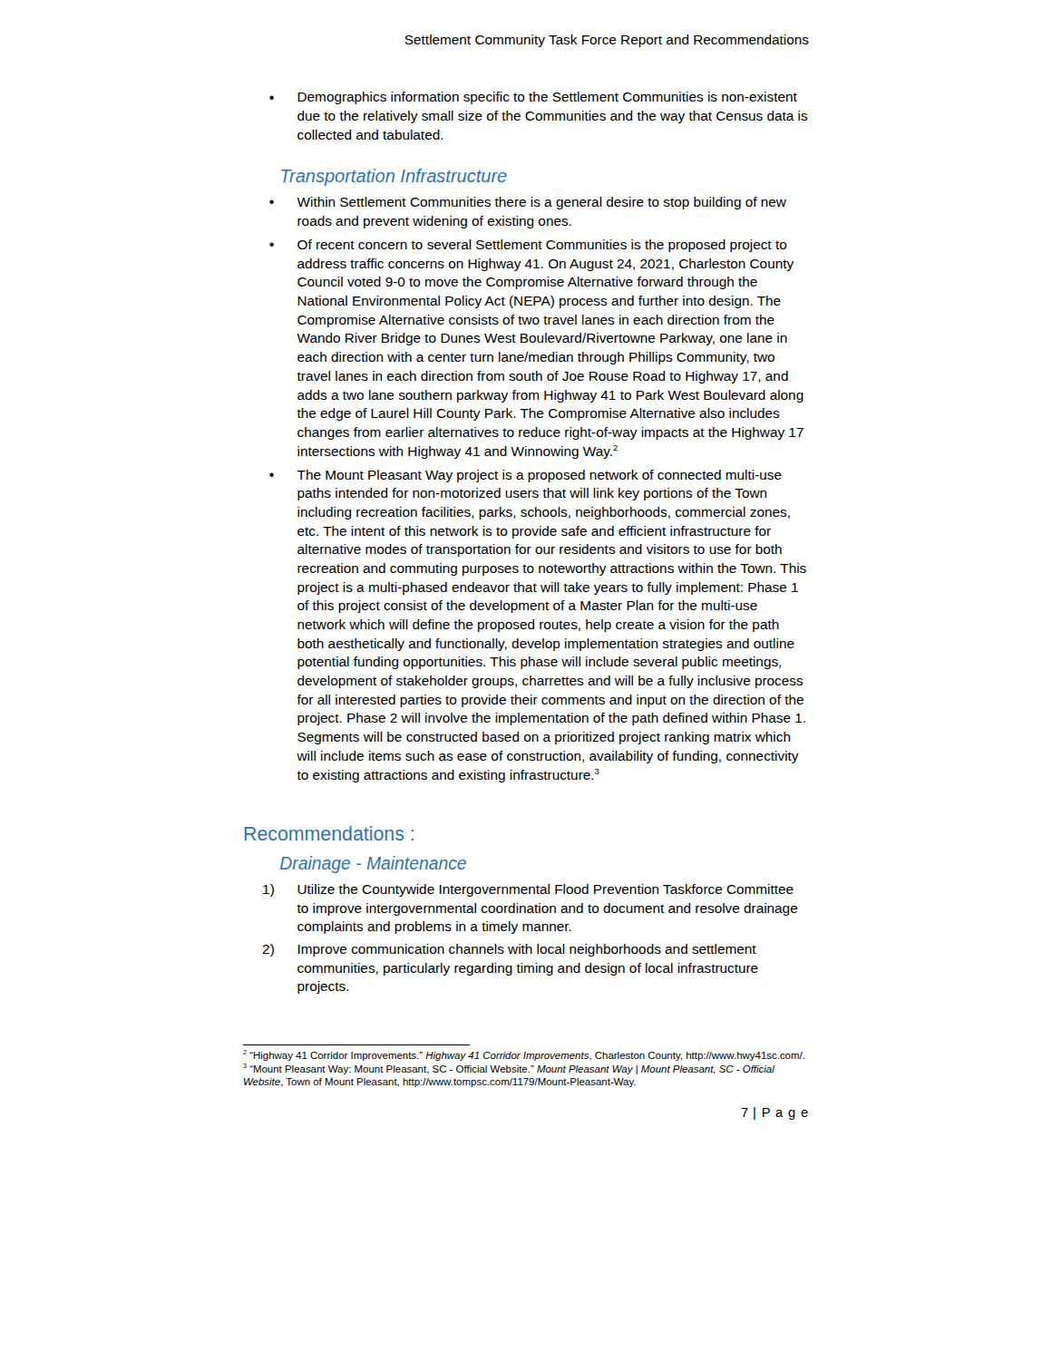Settlement Community Task Force Report and Recommendations
Demographics information specific to the Settlement Communities is non-existent due to the relatively small size of the Communities and the way that Census data is collected and tabulated.
Transportation Infrastructure
Within Settlement Communities there is a general desire to stop building of new roads and prevent widening of existing ones.
Of recent concern to several Settlement Communities is the proposed project to address traffic concerns on Highway 41. On August 24, 2021, Charleston County Council voted 9-0 to move the Compromise Alternative forward through the National Environmental Policy Act (NEPA) process and further into design. The Compromise Alternative consists of two travel lanes in each direction from the Wando River Bridge to Dunes West Boulevard/Rivertowne Parkway, one lane in each direction with a center turn lane/median through Phillips Community, two travel lanes in each direction from south of Joe Rouse Road to Highway 17, and adds a two lane southern parkway from Highway 41 to Park West Boulevard along the edge of Laurel Hill County Park. The Compromise Alternative also includes changes from earlier alternatives to reduce right-of-way impacts at the Highway 17 intersections with Highway 41 and Winnowing Way.2
The Mount Pleasant Way project is a proposed network of connected multi-use paths intended for non-motorized users that will link key portions of the Town including recreation facilities, parks, schools, neighborhoods, commercial zones, etc. The intent of this network is to provide safe and efficient infrastructure for alternative modes of transportation for our residents and visitors to use for both recreation and commuting purposes to noteworthy attractions within the Town. This project is a multi-phased endeavor that will take years to fully implement: Phase 1 of this project consist of the development of a Master Plan for the multi-use network which will define the proposed routes, help create a vision for the path both aesthetically and functionally, develop implementation strategies and outline potential funding opportunities. This phase will include several public meetings, development of stakeholder groups, charrettes and will be a fully inclusive process for all interested parties to provide their comments and input on the direction of the project. Phase 2 will involve the implementation of the path defined within Phase 1. Segments will be constructed based on a prioritized project ranking matrix which will include items such as ease of construction, availability of funding, connectivity to existing attractions and existing infrastructure.3
Recommendations :
Drainage - Maintenance
Utilize the Countywide Intergovernmental Flood Prevention Taskforce Committee to improve intergovernmental coordination and to document and resolve drainage complaints and problems in a timely manner.
Improve communication channels with local neighborhoods and settlement communities, particularly regarding timing and design of local infrastructure projects.
2 “Highway 41 Corridor Improvements.” Highway 41 Corridor Improvements, Charleston County, http://www.hwy41sc.com/.
3 “Mount Pleasant Way: Mount Pleasant, SC - Official Website.” Mount Pleasant Way | Mount Pleasant, SC - Official Website, Town of Mount Pleasant, http://www.tompsc.com/1179/Mount-Pleasant-Way.
7 | P a g e